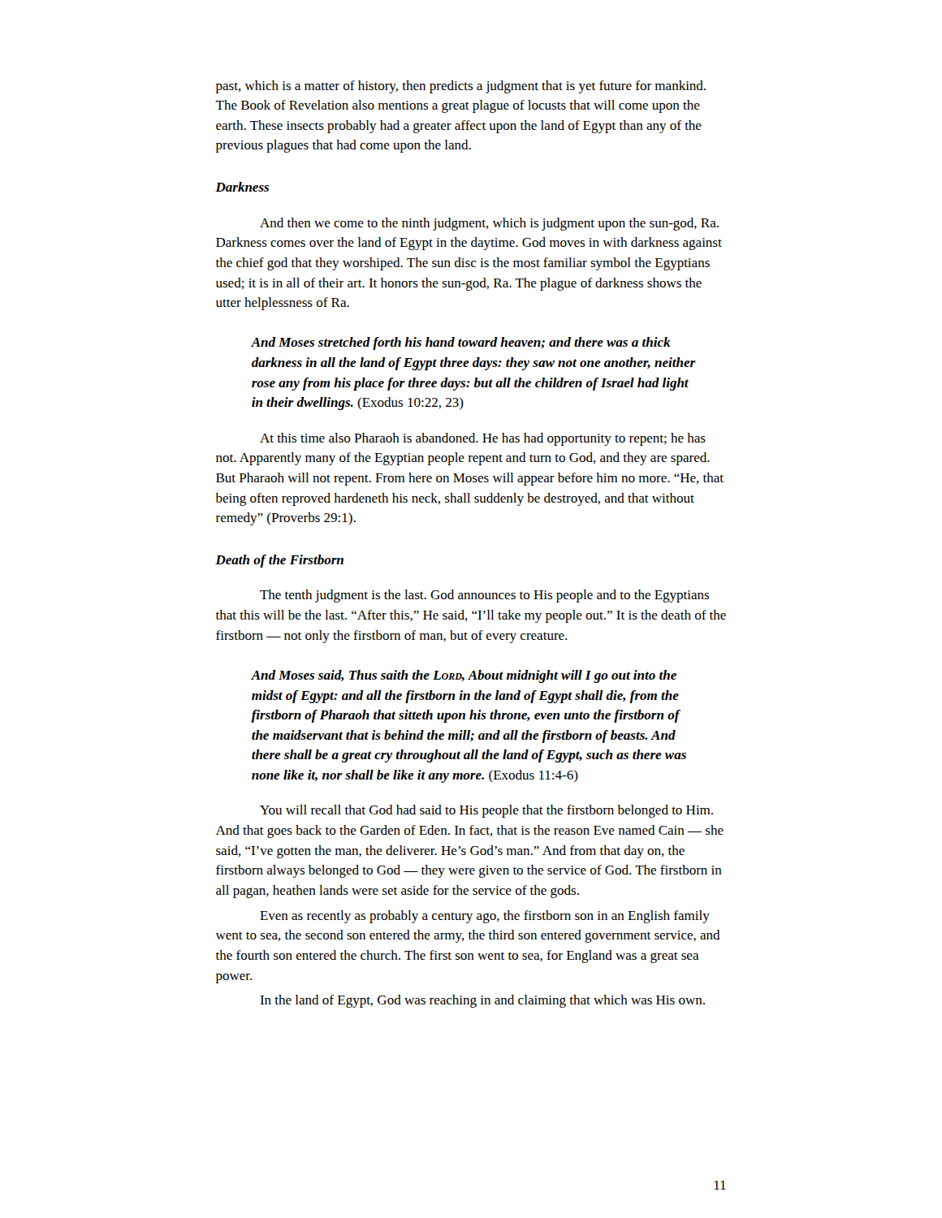past, which is a matter of history, then predicts a judgment that is yet future for mankind. The Book of Revelation also mentions a great plague of locusts that will come upon the earth. These insects probably had a greater affect upon the land of Egypt than any of the previous plagues that had come upon the land.
Darkness
And then we come to the ninth judgment, which is judgment upon the sun-god, Ra. Darkness comes over the land of Egypt in the daytime. God moves in with darkness against the chief god that they worshiped. The sun disc is the most familiar symbol the Egyptians used; it is in all of their art. It honors the sun-god, Ra. The plague of darkness shows the utter helplessness of Ra.
And Moses stretched forth his hand toward heaven; and there was a thick darkness in all the land of Egypt three days: they saw not one another, neither rose any from his place for three days: but all the children of Israel had light in their dwellings. (Exodus 10:22, 23)
At this time also Pharaoh is abandoned. He has had opportunity to repent; he has not. Apparently many of the Egyptian people repent and turn to God, and they are spared. But Pharaoh will not repent. From here on Moses will appear before him no more. “He, that being often reproved hardeneth his neck, shall suddenly be destroyed, and that without remedy” (Proverbs 29:1).
Death of the Firstborn
The tenth judgment is the last. God announces to His people and to the Egyptians that this will be the last. “After this,” He said, “I’ll take my people out.” It is the death of the firstborn — not only the firstborn of man, but of every creature.
And Moses said, Thus saith the Lord, About midnight will I go out into the midst of Egypt: and all the firstborn in the land of Egypt shall die, from the firstborn of Pharaoh that sitteth upon his throne, even unto the firstborn of the maidservant that is behind the mill; and all the firstborn of beasts. And there shall be a great cry throughout all the land of Egypt, such as there was none like it, nor shall be like it any more. (Exodus 11:4-6)
You will recall that God had said to His people that the firstborn belonged to Him. And that goes back to the Garden of Eden. In fact, that is the reason Eve named Cain — she said, “I’ve gotten the man, the deliverer. He’s God’s man.” And from that day on, the firstborn always belonged to God — they were given to the service of God. The firstborn in all pagan, heathen lands were set aside for the service of the gods.
Even as recently as probably a century ago, the firstborn son in an English family went to sea, the second son entered the army, the third son entered government service, and the fourth son entered the church. The first son went to sea, for England was a great sea power.
In the land of Egypt, God was reaching in and claiming that which was His own.
11